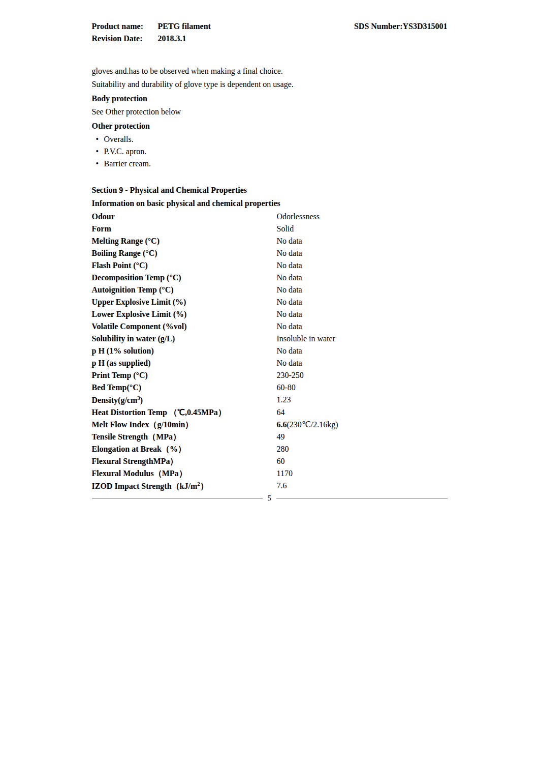Product name: PETG filament
SDS Number:YS3D315001
Revision Date: 2018.3.1
gloves and.has to be observed when making a final choice.
Suitability and durability of glove type is dependent on usage.
Body protection
See Other protection below
Other protection
Overalls.
P.V.C. apron.
Barrier cream.
Section 9 - Physical and Chemical Properties
Information on basic physical and chemical properties
| Odour | Odorlessness |
| Form | Solid |
| Melting Range (°C) | No data |
| Boiling Range (°C) | No data |
| Flash Point (°C) | No data |
| Decomposition Temp (°C) | No data |
| Autoignition Temp (°C) | No data |
| Upper Explosive Limit (%) | No data |
| Lower Explosive Limit (%) | No data |
| Volatile Component (%vol) | No data |
| Solubility in water (g/L) | Insoluble in water |
| p H (1% solution) | No data |
| p H (as supplied) | No data |
| Print Temp (°C) | 230-250 |
| Bed Temp(°C) | 60-80 |
| Density(g/cm 3 ) | 1.23 |
| Heat Distortion Temp （℃,0.45MPa） | 64 |
| Melt Flow Index（g/10min） | 6.6 (230℃/2.16kg) |
| Tensile Strength（MPa） | 49 |
| Elongation at Break（%） | 280 |
| Flexural StrengthMPa） | 60 |
| Flexural Modulus（MPa） | 1170 |
| IZOD Impact Strength（kJ/m 2 ） | 7.6 |
5